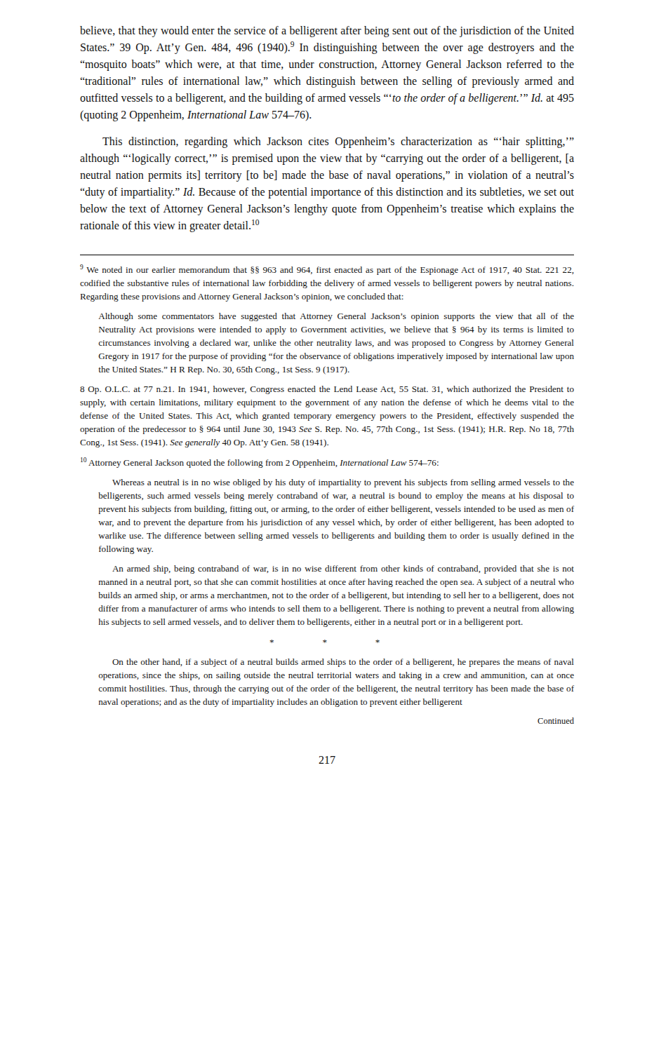believe, that they would enter the service of a belligerent after being sent out of the jurisdiction of the United States.” 39 Op. Att’y Gen. 484, 496 (1940).9 In distinguishing between the over age destroyers and the “mosquito boats” which were, at that time, under construction, Attorney General Jackson referred to the “traditional” rules of international law,” which distinguish between the selling of previously armed and outfitted vessels to a belligerent, and the building of armed vessels “‘to the order of a belligerent.’” Id. at 495 (quoting 2 Oppenheim, International Law 574–76).
This distinction, regarding which Jackson cites Oppenheim’s characterization as “‘hair splitting,’” although “‘logically correct,’” is premised upon the view that by “carrying out the order of a belligerent, [a neutral nation permits its] territory [to be] made the base of naval operations,” in violation of a neutral’s “duty of impartiality.” Id. Because of the potential importance of this distinction and its subtleties, we set out below the text of Attorney General Jackson’s lengthy quote from Oppenheim’s treatise which explains the rationale of this view in greater detail.10
9 We noted in our earlier memorandum that §§ 963 and 964, first enacted as part of the Espionage Act of 1917, 40 Stat. 221 22, codified the substantive rules of international law forbidding the delivery of armed vessels to belligerent powers by neutral nations. Regarding these provisions and Attorney General Jackson’s opinion, we concluded that:
Although some commentators have suggested that Attorney General Jackson’s opinion supports the view that all of the Neutrality Act provisions were intended to apply to Government activities, we believe that § 964 by its terms is limited to circumstances involving a declared war, unlike the other neutrality laws, and was proposed to Congress by Attorney General Gregory in 1917 for the purpose of providing “for the observance of obligations imperatively imposed by international law upon the United States.” H R Rep. No. 30, 65th Cong., 1st Sess. 9 (1917).
8 Op. O.L.C. at 77 n.21. In 1941, however, Congress enacted the Lend Lease Act, 55 Stat. 31, which authorized the President to supply, with certain limitations, military equipment to the government of any nation the defense of which he deems vital to the defense of the United States. This Act, which granted temporary emergency powers to the President, effectively suspended the operation of the predecessor to § 964 until June 30, 1943 See S. Rep. No. 45, 77th Cong., 1st Sess. (1941); H.R. Rep. No 18, 77th Cong., 1st Sess. (1941). See generally 40 Op. Att’y Gen. 58 (1941).
10 Attorney General Jackson quoted the following from 2 Oppenheim, International Law 574–76:
Whereas a neutral is in no wise obliged by his duty of impartiality to prevent his subjects from selling armed vessels to the belligerents, such armed vessels being merely contraband of war, a neutral is bound to employ the means at his disposal to prevent his subjects from building, fitting out, or arming, to the order of either belligerent, vessels intended to be used as men of war, and to prevent the departure from his jurisdiction of any vessel which, by order of either belligerent, has been adopted to warlike use. The difference between selling armed vessels to belligerents and building them to order is usually defined in the following way.
An armed ship, being contraband of war, is in no wise different from other kinds of contraband, provided that she is not manned in a neutral port, so that she can commit hostilities at once after having reached the open sea. A subject of a neutral who builds an armed ship, or arms a merchantmen, not to the order of a belligerent, but intending to sell her to a belligerent, does not differ from a manufacturer of arms who intends to sell them to a belligerent. There is nothing to prevent a neutral from allowing his subjects to sell armed vessels, and to deliver them to belligerents, either in a neutral port or in a belligerent port.
* * *
On the other hand, if a subject of a neutral builds armed ships to the order of a belligerent, he prepares the means of naval operations, since the ships, on sailing outside the neutral territorial waters and taking in a crew and ammunition, can at once commit hostilities. Thus, through the carrying out of the order of the belligerent, the neutral territory has been made the base of naval operations; and as the duty of impartiality includes an obligation to prevent either belligerent
Continued
217